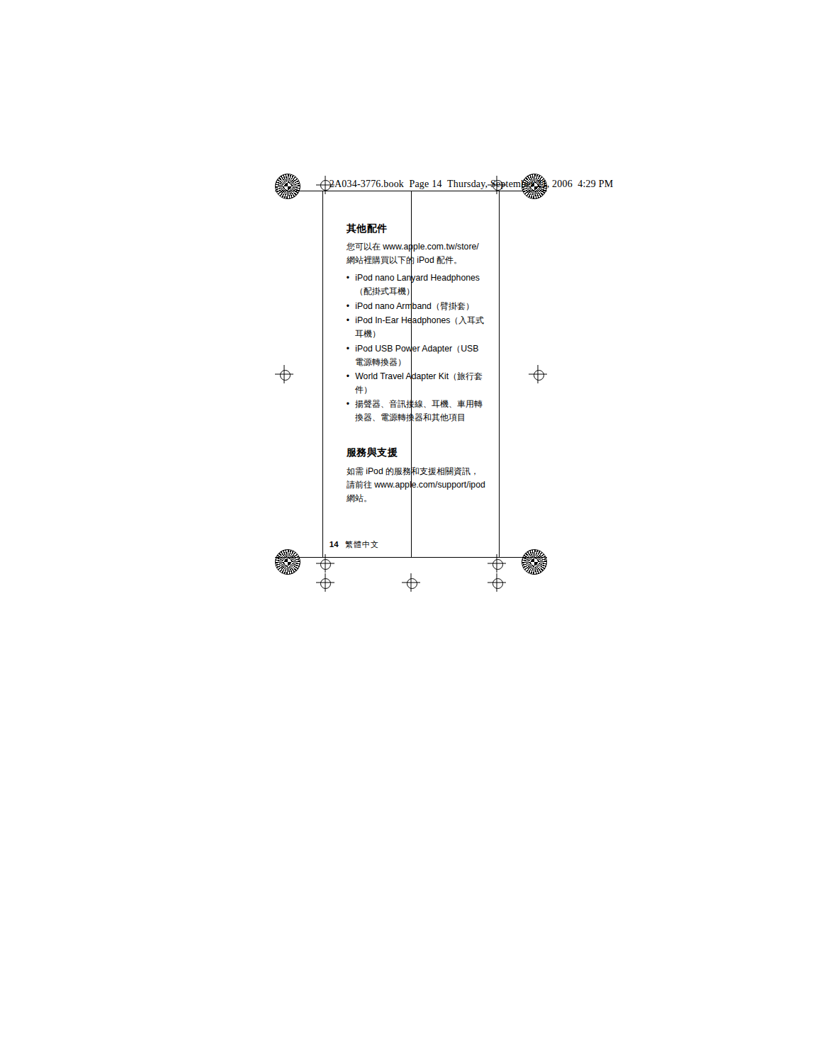2A034-3776.book Page 14 Thursday, September 21, 2006 4:29 PM
其他配件
您可以在 www.apple.com.tw/store/ 網站裡購買以下的 iPod 配件。
iPod nano Lanyard Headphones（配掛式耳機）
iPod nano Armband（臂掛套）
iPod In-Ear Headphones（入耳式耳機）
iPod USB Power Adapter（USB 電源轉換器）
World Travel Adapter Kit（旅行套件）
揚聲器、音訊接線、耳機、車用轉換器、電源轉換器和其他項目
服務與支援
如需 iPod 的服務和支援相關資訊，請前往 www.apple.com/support/ipod 網站。
14 繁體中文